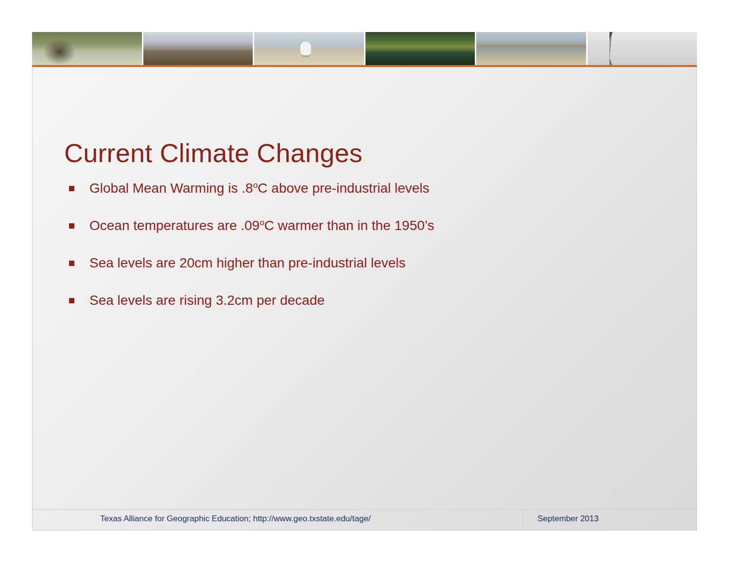Current Climate Changes
Global Mean Warming is .8oC above pre-industrial levels
Ocean temperatures are .09oC warmer than in the 1950’s
Sea levels are 20cm higher than pre-industrial levels
Sea levels are rising 3.2cm per decade
Texas Alliance for Geographic Education; http://www.geo.txstate.edu/tage/
September 2013